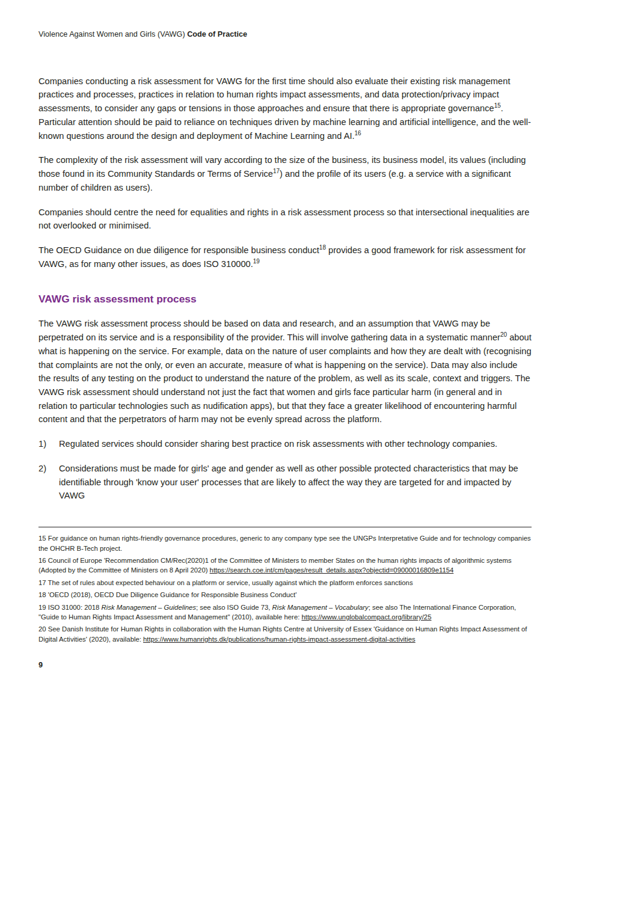Violence Against Women and Girls (VAWG) Code of Practice
Companies conducting a risk assessment for VAWG for the first time should also evaluate their existing risk management practices and processes, practices in relation to human rights impact assessments, and data protection/privacy impact assessments, to consider any gaps or tensions in those approaches and ensure that there is appropriate governance15. Particular attention should be paid to reliance on techniques driven by machine learning and artificial intelligence, and the well-known questions around the design and deployment of Machine Learning and AI.16
The complexity of the risk assessment will vary according to the size of the business, its business model, its values (including those found in its Community Standards or Terms of Service17) and the profile of its users (e.g. a service with a significant number of children as users).
Companies should centre the need for equalities and rights in a risk assessment process so that intersectional inequalities are not overlooked or minimised.
The OECD Guidance on due diligence for responsible business conduct18 provides a good framework for risk assessment for VAWG, as for many other issues, as does ISO 310000.19
VAWG risk assessment process
The VAWG risk assessment process should be based on data and research, and an assumption that VAWG may be perpetrated on its service and is a responsibility of the provider. This will involve gathering data in a systematic manner20 about what is happening on the service. For example, data on the nature of user complaints and how they are dealt with (recognising that complaints are not the only, or even an accurate, measure of what is happening on the service). Data may also include the results of any testing on the product to understand the nature of the problem, as well as its scale, context and triggers. The VAWG risk assessment should understand not just the fact that women and girls face particular harm (in general and in relation to particular technologies such as nudification apps), but that they face a greater likelihood of encountering harmful content and that the perpetrators of harm may not be evenly spread across the platform.
Regulated services should consider sharing best practice on risk assessments with other technology companies.
Considerations must be made for girls' age and gender as well as other possible protected characteristics that may be identifiable through 'know your user' processes that are likely to affect the way they are targeted for and impacted by VAWG
15 For guidance on human rights-friendly governance procedures, generic to any company type see the UNGPs Interpretative Guide and for technology companies the OHCHR B-Tech project.
16 Council of Europe 'Recommendation CM/Rec(2020)1 of the Committee of Ministers to member States on the human rights impacts of algorithmic systems (Adopted by the Committee of Ministers on 8 April 2020) https://search.coe.int/cm/pages/result_details.aspx?objectid=09000016809e1154
17 The set of rules about expected behaviour on a platform or service, usually against which the platform enforces sanctions
18 'OECD (2018), OECD Due Diligence Guidance for Responsible Business Conduct'
19 ISO 31000: 2018 Risk Management – Guidelines; see also ISO Guide 73, Risk Management – Vocabulary; see also The International Finance Corporation, "Guide to Human Rights Impact Assessment and Management" (2010), available here: https://www.unglobalcompact.org/library/25
20 See Danish Institute for Human Rights in collaboration with the Human Rights Centre at University of Essex 'Guidance on Human Rights Impact Assessment of Digital Activities' (2020), available: https://www.humanrights.dk/publications/human-rights-impact-assessment-digital-activities
9